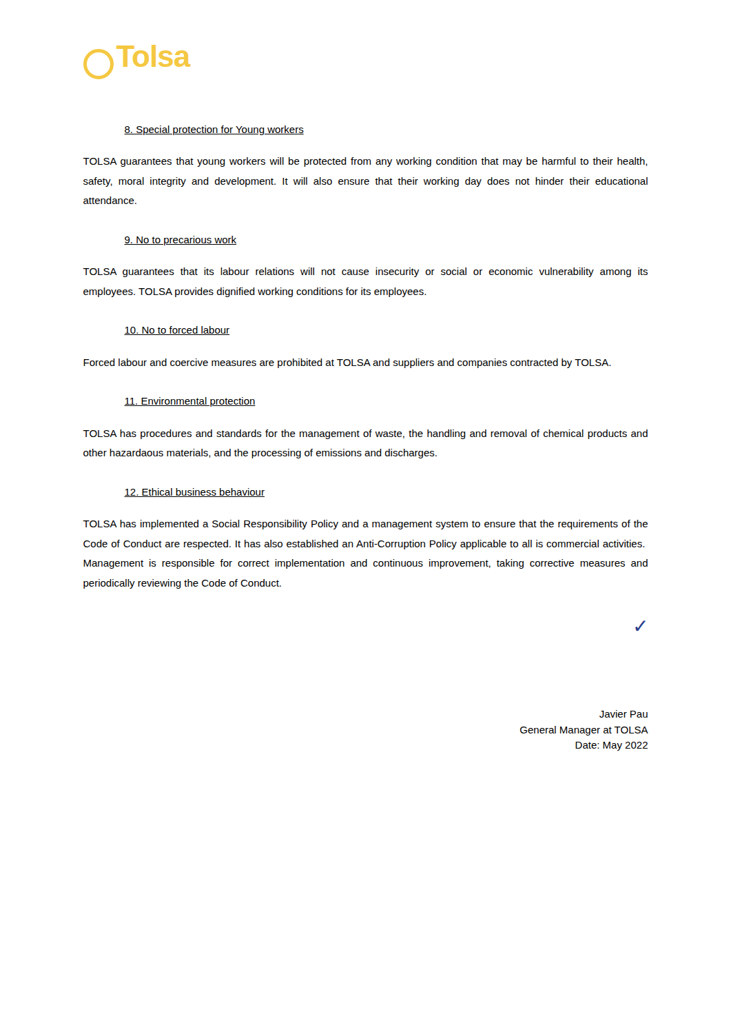Tolsa
8. Special protection for Young workers
TOLSA guarantees that young workers will be protected from any working condition that may be harmful to their health, safety, moral integrity and development. It will also ensure that their working day does not hinder their educational attendance.
9. No to precarious work
TOLSA guarantees that its labour relations will not cause insecurity or social or economic vulnerability among its employees. TOLSA provides dignified working conditions for its employees.
10. No to forced labour
Forced labour and coercive measures are prohibited at TOLSA and suppliers and companies contracted by TOLSA.
11. Environmental protection
TOLSA has procedures and standards for the management of waste, the handling and removal of chemical products and other hazardaous materials, and the processing of emissions and discharges.
12. Ethical business behaviour
TOLSA has implemented a Social Responsibility Policy and a management system to ensure that the requirements of the Code of Conduct are respected. It has also established an Anti-Corruption Policy applicable to all is commercial activities. Management is responsible for correct implementation and continuous improvement, taking corrective measures and periodically reviewing the Code of Conduct.
✓
Javier Pau
General Manager at TOLSA
Date: May 2022